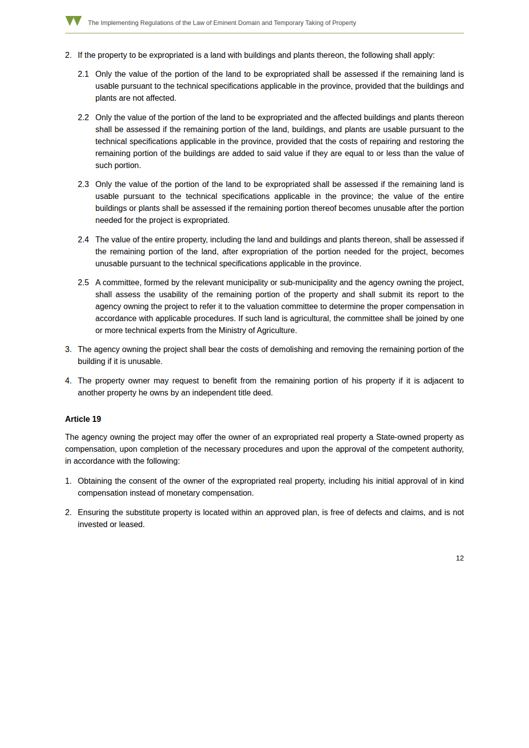The Implementing Regulations of the Law of Eminent Domain and Temporary Taking of Property
2. If the property to be expropriated is a land with buildings and plants thereon, the following shall apply:
2.1 Only the value of the portion of the land to be expropriated shall be assessed if the remaining land is usable pursuant to the technical specifications applicable in the province, provided that the buildings and plants are not affected.
2.2 Only the value of the portion of the land to be expropriated and the affected buildings and plants thereon shall be assessed if the remaining portion of the land, buildings, and plants are usable pursuant to the technical specifications applicable in the province, provided that the costs of repairing and restoring the remaining portion of the buildings are added to said value if they are equal to or less than the value of such portion.
2.3 Only the value of the portion of the land to be expropriated shall be assessed if the remaining land is usable pursuant to the technical specifications applicable in the province; the value of the entire buildings or plants shall be assessed if the remaining portion thereof becomes unusable after the portion needed for the project is expropriated.
2.4 The value of the entire property, including the land and buildings and plants thereon, shall be assessed if the remaining portion of the land, after expropriation of the portion needed for the project, becomes unusable pursuant to the technical specifications applicable in the province.
2.5 A committee, formed by the relevant municipality or sub-municipality and the agency owning the project, shall assess the usability of the remaining portion of the property and shall submit its report to the agency owning the project to refer it to the valuation committee to determine the proper compensation in accordance with applicable procedures. If such land is agricultural, the committee shall be joined by one or more technical experts from the Ministry of Agriculture.
3. The agency owning the project shall bear the costs of demolishing and removing the remaining portion of the building if it is unusable.
4. The property owner may request to benefit from the remaining portion of his property if it is adjacent to another property he owns by an independent title deed.
Article 19
The agency owning the project may offer the owner of an expropriated real property a State-owned property as compensation, upon completion of the necessary procedures and upon the approval of the competent authority, in accordance with the following:
1. Obtaining the consent of the owner of the expropriated real property, including his initial approval of in kind compensation instead of monetary compensation.
2. Ensuring the substitute property is located within an approved plan, is free of defects and claims, and is not invested or leased.
12